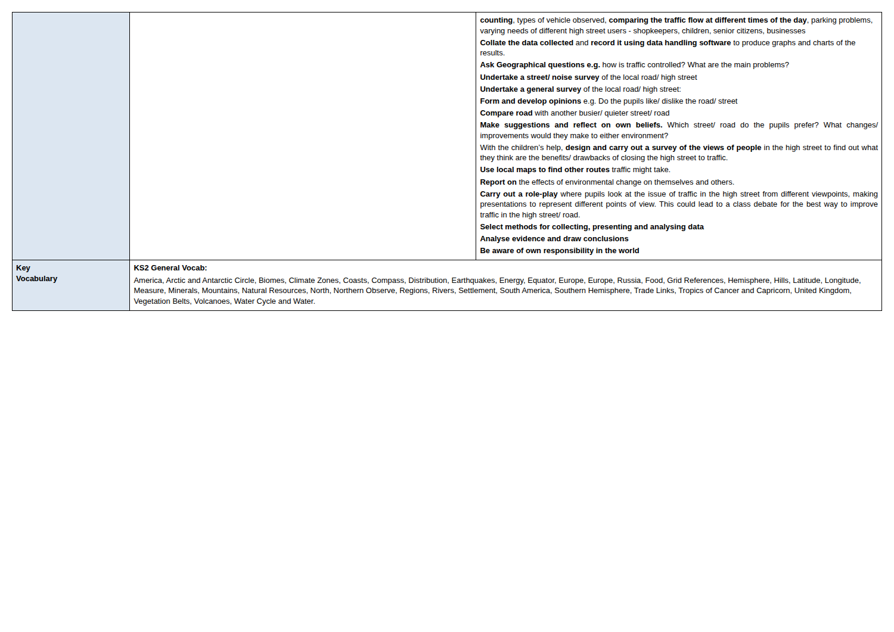| | | counting , types of vehicle observed, comparing the traffic flow at different times of the day , parking problems, varying needs of different high street users - shopkeepers, children, senior citizens, businesses Collate the data collected and record it using data handling software to produce graphs and charts of the results. Ask Geographical questions e.g. how is traffic controlled? What are the main problems? Undertake a street/ noise survey of the local road/ high street Undertake a general survey of the local road/ high street: Form and develop opinions e.g. Do the pupils like/ dislike the road/ street Compare road with another busier/ quieter street/ road Make suggestions and reflect on own beliefs. Which street/ road do the pupils prefer? What changes/ improvements would they make to either environment? With the children’s help, design and carry out a survey of the views of people in the high street to find out what they think are the benefits/ drawbacks of closing the high street to traffic. Use local maps to find other routes traffic might take. Report on the effects of environmental change on themselves and others. Carry out a role-play where pupils look at the issue of traffic in the high street from different viewpoints, making presentations to represent different points of view. This could lead to a class debate for the best way to improve traffic in the high street/ road. Select methods for collecting, presenting and analysing data Analyse evidence and draw conclusions Be aware of own responsibility in the world |
| Key Vocabulary | KS2 General Vocab: America, Arctic and Antarctic Circle, Biomes, Climate Zones, Coasts, Compass, Distribution, Earthquakes, Energy, Equator, Europe, Europe, Russia, Food, Grid References, Hemisphere, Hills, Latitude, Longitude, Measure, Minerals, Mountains, Natural Resources, North, Northern Observe, Regions, Rivers, Settlement, South America, Southern Hemisphere, Trade Links, Tropics of Cancer and Capricorn, United Kingdom, Vegetation Belts, Volcanoes, Water Cycle and Water. |